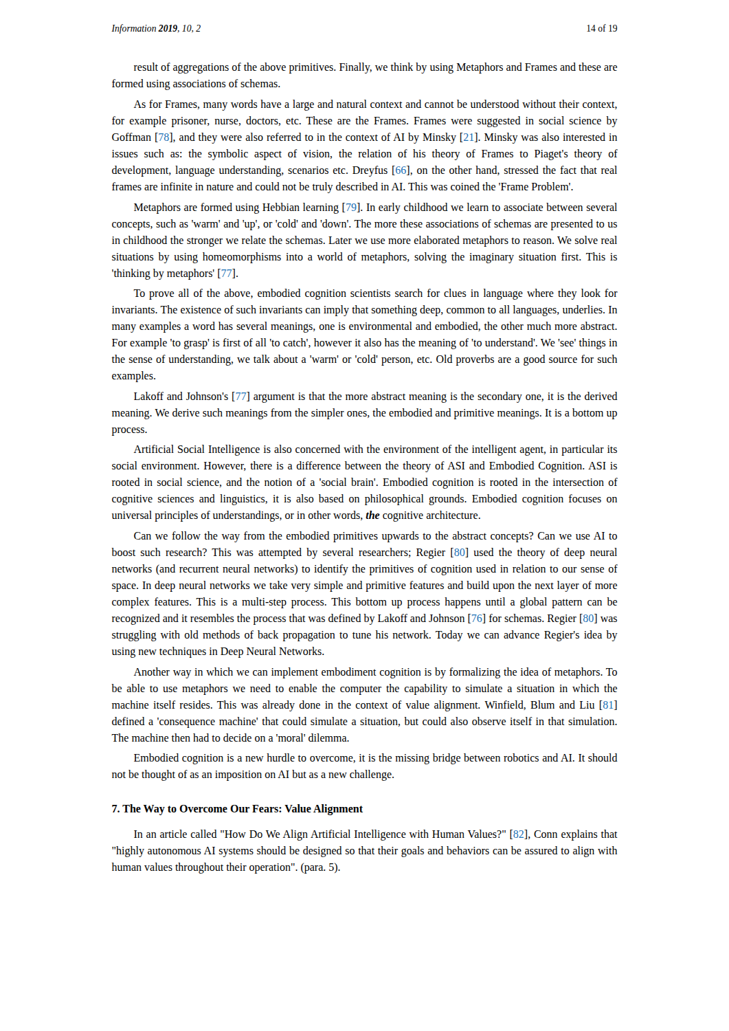Information 2019, 10, 2 14 of 19
result of aggregations of the above primitives. Finally, we think by using Metaphors and Frames and these are formed using associations of schemas.
As for Frames, many words have a large and natural context and cannot be understood without their context, for example prisoner, nurse, doctors, etc. These are the Frames. Frames were suggested in social science by Goffman [78], and they were also referred to in the context of AI by Minsky [21]. Minsky was also interested in issues such as: the symbolic aspect of vision, the relation of his theory of Frames to Piaget's theory of development, language understanding, scenarios etc. Dreyfus [66], on the other hand, stressed the fact that real frames are infinite in nature and could not be truly described in AI. This was coined the 'Frame Problem'.
Metaphors are formed using Hebbian learning [79]. In early childhood we learn to associate between several concepts, such as 'warm' and 'up', or 'cold' and 'down'. The more these associations of schemas are presented to us in childhood the stronger we relate the schemas. Later we use more elaborated metaphors to reason. We solve real situations by using homeomorphisms into a world of metaphors, solving the imaginary situation first. This is 'thinking by metaphors' [77].
To prove all of the above, embodied cognition scientists search for clues in language where they look for invariants. The existence of such invariants can imply that something deep, common to all languages, underlies. In many examples a word has several meanings, one is environmental and embodied, the other much more abstract. For example 'to grasp' is first of all 'to catch', however it also has the meaning of 'to understand'. We 'see' things in the sense of understanding, we talk about a 'warm' or 'cold' person, etc. Old proverbs are a good source for such examples.
Lakoff and Johnson's [77] argument is that the more abstract meaning is the secondary one, it is the derived meaning. We derive such meanings from the simpler ones, the embodied and primitive meanings. It is a bottom up process.
Artificial Social Intelligence is also concerned with the environment of the intelligent agent, in particular its social environment. However, there is a difference between the theory of ASI and Embodied Cognition. ASI is rooted in social science, and the notion of a 'social brain'. Embodied cognition is rooted in the intersection of cognitive sciences and linguistics, it is also based on philosophical grounds. Embodied cognition focuses on universal principles of understandings, or in other words, the cognitive architecture.
Can we follow the way from the embodied primitives upwards to the abstract concepts? Can we use AI to boost such research? This was attempted by several researchers; Regier [80] used the theory of deep neural networks (and recurrent neural networks) to identify the primitives of cognition used in relation to our sense of space. In deep neural networks we take very simple and primitive features and build upon the next layer of more complex features. This is a multi-step process. This bottom up process happens until a global pattern can be recognized and it resembles the process that was defined by Lakoff and Johnson [76] for schemas. Regier [80] was struggling with old methods of back propagation to tune his network. Today we can advance Regier's idea by using new techniques in Deep Neural Networks.
Another way in which we can implement embodiment cognition is by formalizing the idea of metaphors. To be able to use metaphors we need to enable the computer the capability to simulate a situation in which the machine itself resides. This was already done in the context of value alignment. Winfield, Blum and Liu [81] defined a 'consequence machine' that could simulate a situation, but could also observe itself in that simulation. The machine then had to decide on a 'moral' dilemma.
Embodied cognition is a new hurdle to overcome, it is the missing bridge between robotics and AI. It should not be thought of as an imposition on AI but as a new challenge.
7. The Way to Overcome Our Fears: Value Alignment
In an article called "How Do We Align Artificial Intelligence with Human Values?" [82], Conn explains that "highly autonomous AI systems should be designed so that their goals and behaviors can be assured to align with human values throughout their operation". (para. 5).